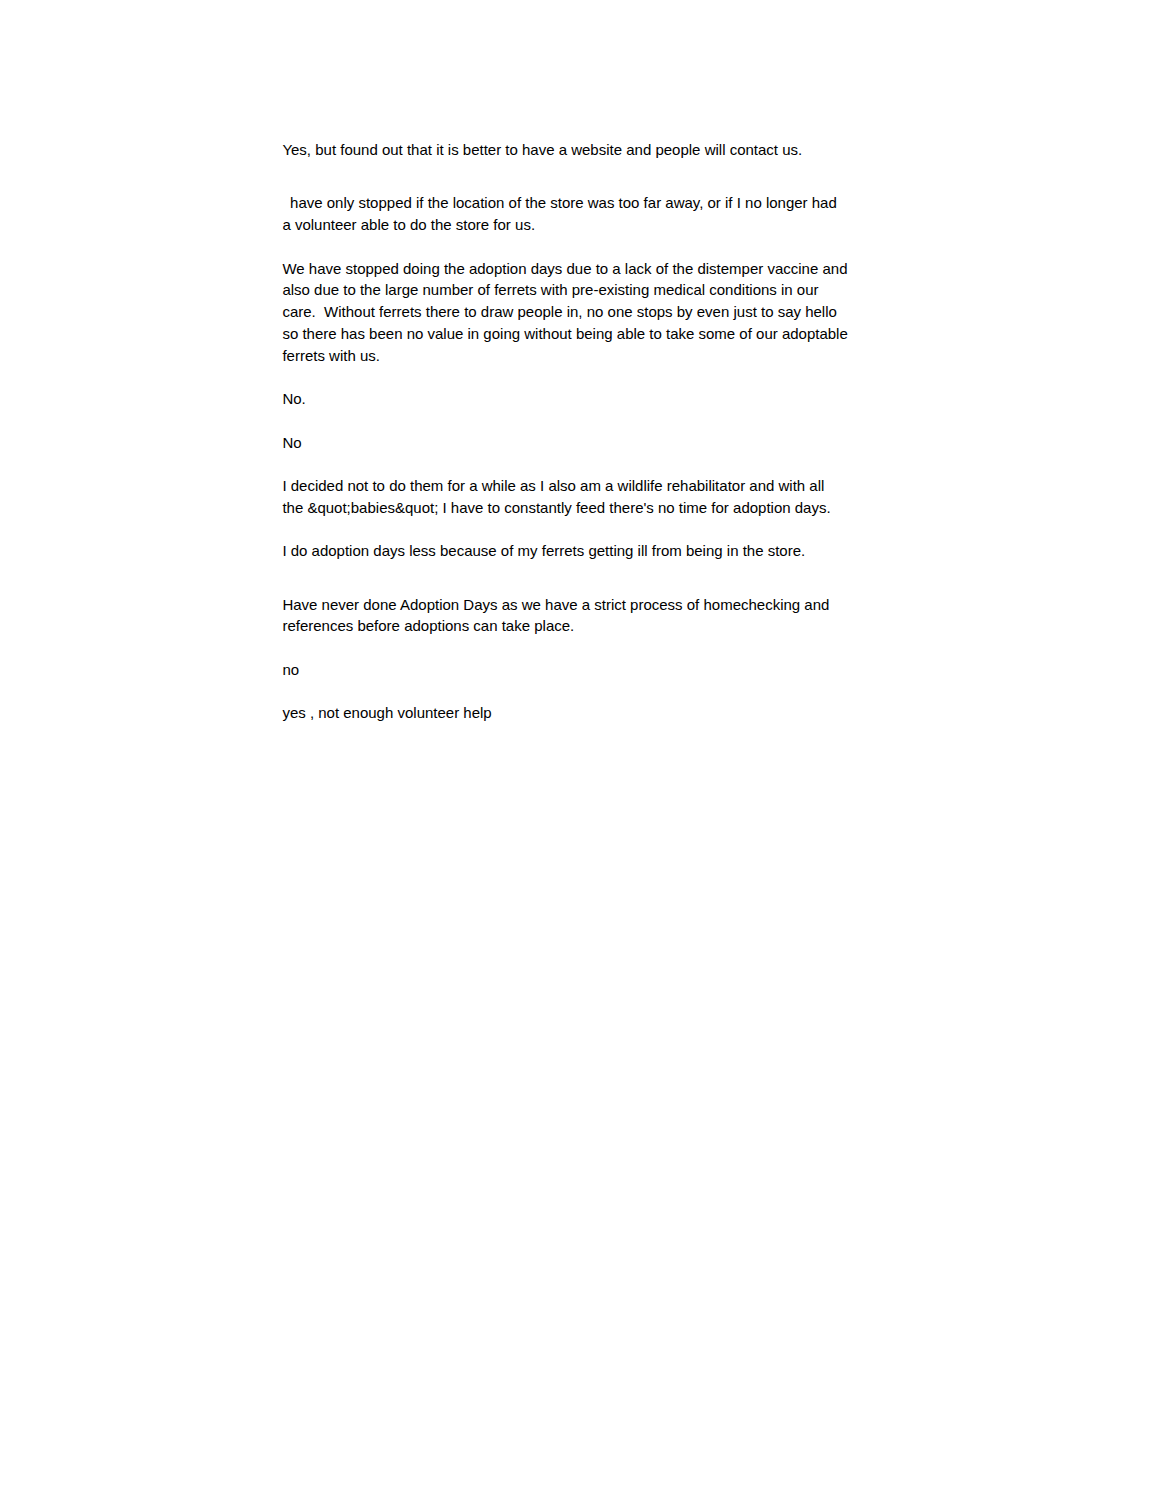Yes, but found out that it is better to have a website and people will contact us.
have only stopped if the location of the store was too far away, or if I no longer had a volunteer able to do the store for us.
We have stopped doing the adoption days due to a lack of the distemper vaccine and also due to the large number of ferrets with pre-existing medical conditions in our care. Without ferrets there to draw people in, no one stops by even just to say hello so there has been no value in going without being able to take some of our adoptable ferrets with us.
No.
No
I decided not to do them for a while as I also am a wildlife rehabilitator and with all the &quot;babies&quot; I have to constantly feed there's no time for adoption days.
I do adoption days less because of my ferrets getting ill from being in the store.
Have never done Adoption Days as we have a strict process of homechecking and references before adoptions can take place.
no
yes , not enough volunteer help